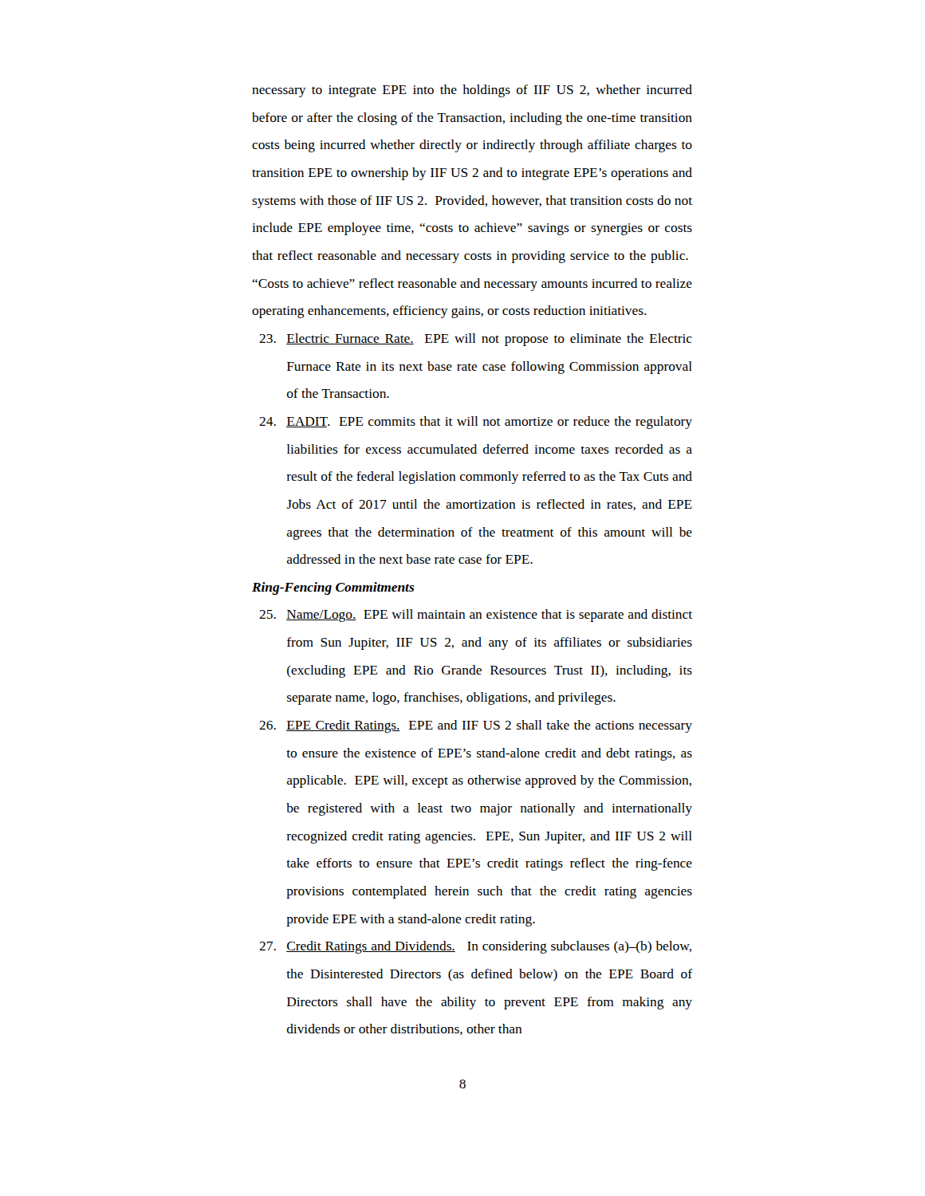necessary to integrate EPE into the holdings of IIF US 2, whether incurred before or after the closing of the Transaction, including the one-time transition costs being incurred whether directly or indirectly through affiliate charges to transition EPE to ownership by IIF US 2 and to integrate EPE’s operations and systems with those of IIF US 2. Provided, however, that transition costs do not include EPE employee time, “costs to achieve” savings or synergies or costs that reflect reasonable and necessary costs in providing service to the public. “Costs to achieve” reflect reasonable and necessary amounts incurred to realize operating enhancements, efficiency gains, or costs reduction initiatives.
23. Electric Furnace Rate. EPE will not propose to eliminate the Electric Furnace Rate in its next base rate case following Commission approval of the Transaction.
24. EADIT. EPE commits that it will not amortize or reduce the regulatory liabilities for excess accumulated deferred income taxes recorded as a result of the federal legislation commonly referred to as the Tax Cuts and Jobs Act of 2017 until the amortization is reflected in rates, and EPE agrees that the determination of the treatment of this amount will be addressed in the next base rate case for EPE.
Ring-Fencing Commitments
25. Name/Logo. EPE will maintain an existence that is separate and distinct from Sun Jupiter, IIF US 2, and any of its affiliates or subsidiaries (excluding EPE and Rio Grande Resources Trust II), including, its separate name, logo, franchises, obligations, and privileges.
26. EPE Credit Ratings. EPE and IIF US 2 shall take the actions necessary to ensure the existence of EPE’s stand-alone credit and debt ratings, as applicable. EPE will, except as otherwise approved by the Commission, be registered with a least two major nationally and internationally recognized credit rating agencies. EPE, Sun Jupiter, and IIF US 2 will take efforts to ensure that EPE’s credit ratings reflect the ring-fence provisions contemplated herein such that the credit rating agencies provide EPE with a stand-alone credit rating.
27. Credit Ratings and Dividends. In considering subclauses (a)–(b) below, the Disinterested Directors (as defined below) on the EPE Board of Directors shall have the ability to prevent EPE from making any dividends or other distributions, other than
8